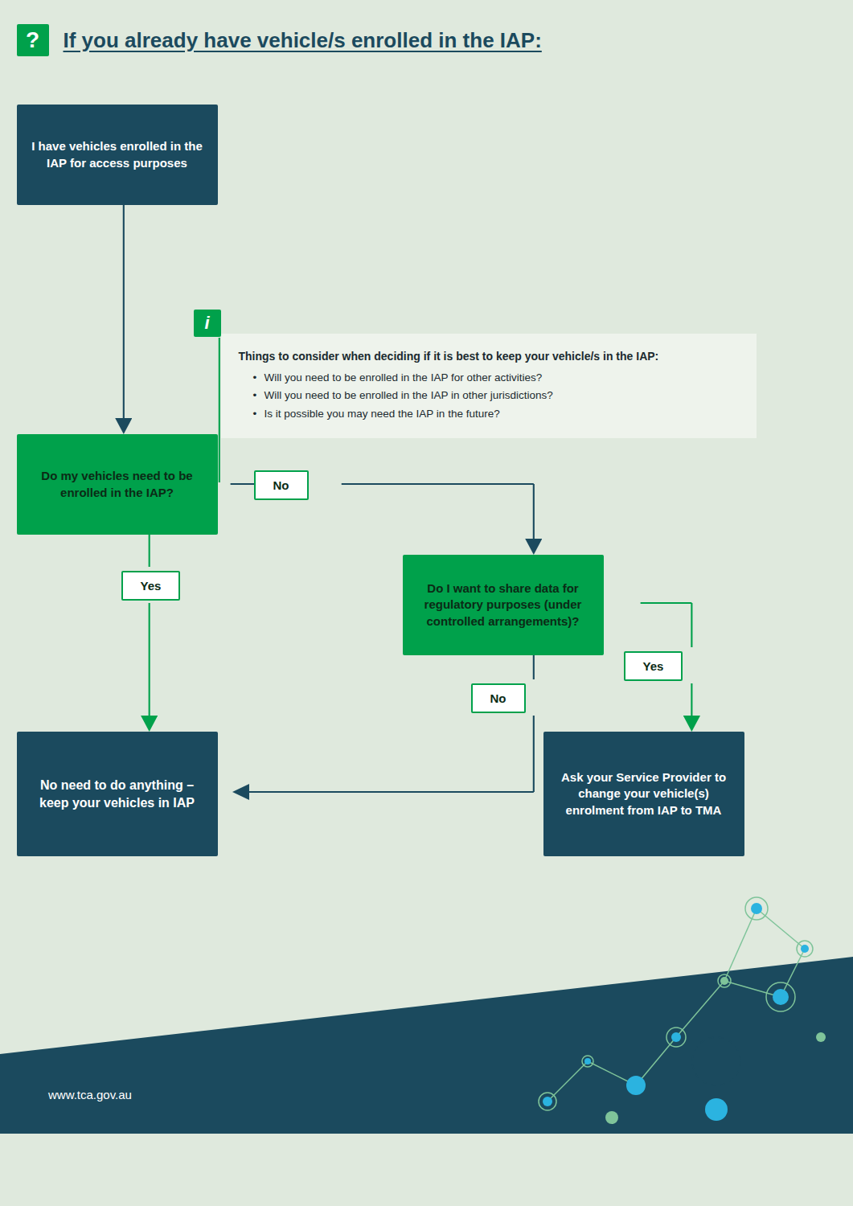?
If you already have vehicle/s enrolled in the IAP:
I have vehicles enrolled in the IAP for access purposes
i
Things to consider when deciding if it is best to keep your vehicle/s in the IAP:
Will you need to be enrolled in the IAP for other activities?
Will you need to be enrolled in the IAP in other jurisdictions?
Is it possible you may need the IAP in the future?
Do my vehicles need to be enrolled in the IAP?
No
Yes
Do I want to share data for regulatory purposes (under controlled arrangements)?
No
Yes
No need to do anything – keep your vehicles in IAP
Ask your Service Provider to change your vehicle(s) enrolment from IAP to TMA
www.tca.gov.au